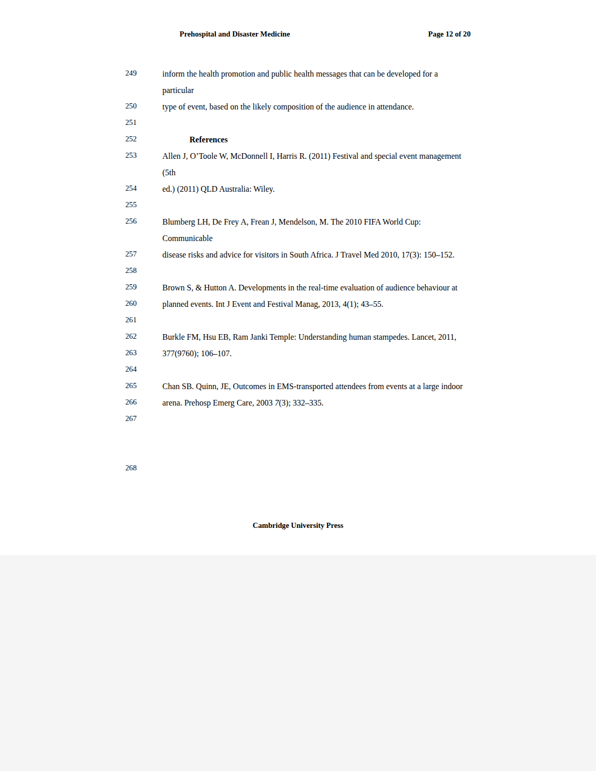Prehospital and Disaster Medicine Page 12 of 20
| 249 | inform the health promotion and public health messages that can be developed for a particular |
| 250 | type of event, based on the likely composition of the audience in attendance. |
| 251 | |
| 252 | References |
| 253 | Allen J, O’Toole W, McDonnell I, Harris R. (2011) Festival and special event management (5th |
| 254 | ed.) (2011) QLD Australia: Wiley. |
| 255 | |
| 256 | Blumberg LH, De Frey A, Frean J, Mendelson, M. The 2010 FIFA World Cup: Communicable |
| 257 | disease risks and advice for visitors in South Africa. J Travel Med 2010, 17(3): 150–152. |
| 258 | |
| 259 | Brown S, & Hutton A. Developments in the real-time evaluation of audience behaviour at |
| 260 | planned events. Int J Event and Festival Manag, 2013, 4(1); 43–55. |
| 261 | |
| 262 | Burkle FM, Hsu EB, Ram Janki Temple: Understanding human stampedes. Lancet, 2011, |
| 263 | 377(9760); 106–107. |
| 264 | |
| 265 | Chan SB. Quinn, JE, Outcomes in EMS-transported attendees from events at a large indoor |
| 266 | arena. Prehosp Emerg Care, 2003 7 (3); 332–335. |
| 267 | |
| 268 | |
Cambridge University Press